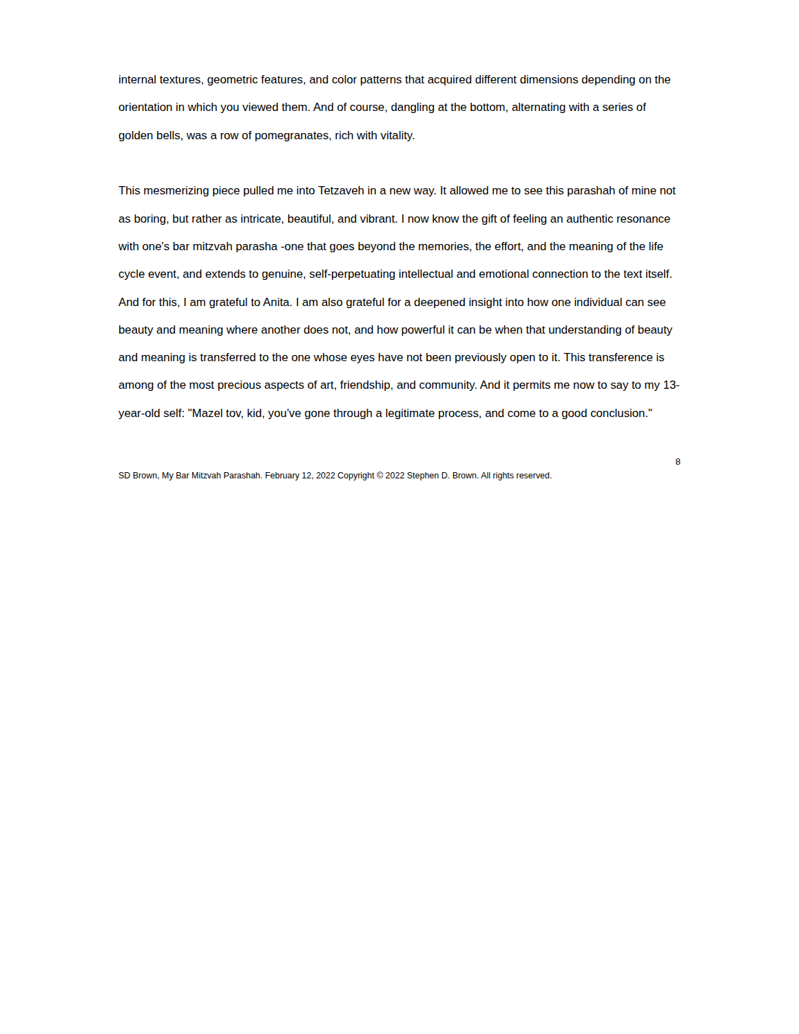internal textures, geometric features, and color patterns that acquired different dimensions depending on the orientation in which you viewed them. And of course, dangling at the bottom, alternating with a series of golden bells, was a row of pomegranates, rich with vitality.
This mesmerizing piece pulled me into Tetzaveh in a new way. It allowed me to see this parashah of mine not as boring, but rather as intricate, beautiful, and vibrant. I now know the gift of feeling an authentic resonance with one's bar mitzvah parasha -one that goes beyond the memories, the effort, and the meaning of the life cycle event, and extends to genuine, self-perpetuating intellectual and emotional connection to the text itself. And for this, I am grateful to Anita. I am also grateful for a deepened insight into how one individual can see beauty and meaning where another does not, and how powerful it can be when that understanding of beauty and meaning is transferred to the one whose eyes have not been previously open to it. This transference is among of the most precious aspects of art, friendship, and community. And it permits me now to say to my 13-year-old self: "Mazel tov, kid, you've gone through a legitimate process, and come to a good conclusion."
8
SD Brown, My Bar Mitzvah Parashah. February 12, 2022 Copyright © 2022 Stephen D. Brown. All rights reserved.